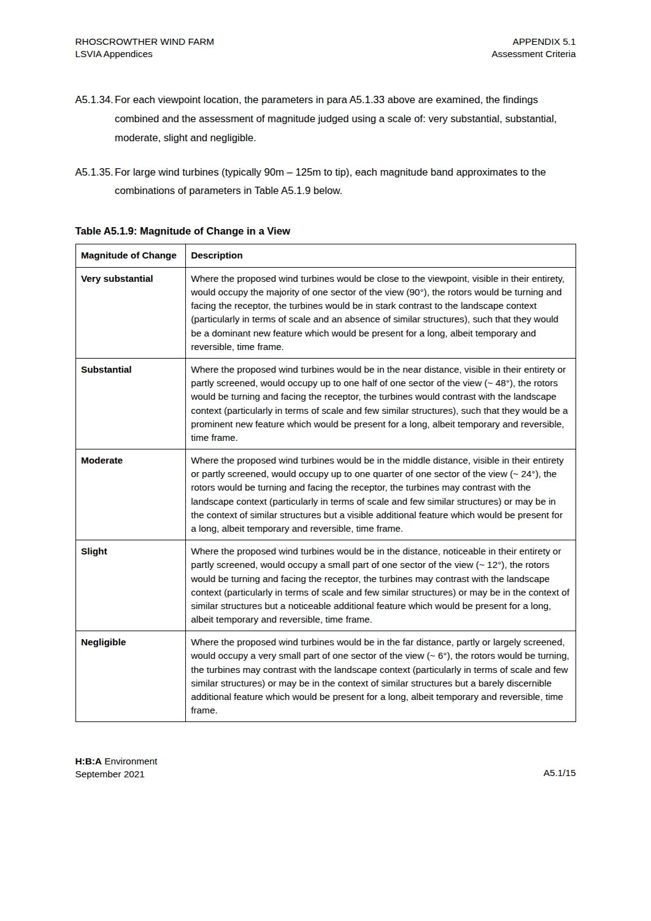RHOSCROWTHER WIND FARM
LSVIA Appendices
APPENDIX 5.1
Assessment Criteria
A5.1.34. For each viewpoint location, the parameters in para A5.1.33 above are examined, the findings combined and the assessment of magnitude judged using a scale of: very substantial, substantial, moderate, slight and negligible.
A5.1.35. For large wind turbines (typically 90m – 125m to tip), each magnitude band approximates to the combinations of parameters in Table A5.1.9 below.
Table A5.1.9: Magnitude of Change in a View
| Magnitude of Change | Description |
| --- | --- |
| Very substantial | Where the proposed wind turbines would be close to the viewpoint, visible in their entirety, would occupy the majority of one sector of the view (90°), the rotors would be turning and facing the receptor, the turbines would be in stark contrast to the landscape context (particularly in terms of scale and an absence of similar structures), such that they would be a dominant new feature which would be present for a long, albeit temporary and reversible, time frame. |
| Substantial | Where the proposed wind turbines would be in the near distance, visible in their entirety or partly screened, would occupy up to one half of one sector of the view (~ 48°), the rotors would be turning and facing the receptor, the turbines would contrast with the landscape context (particularly in terms of scale and few similar structures), such that they would be a prominent new feature which would be present for a long, albeit temporary and reversible, time frame. |
| Moderate | Where the proposed wind turbines would be in the middle distance, visible in their entirety or partly screened, would occupy up to one quarter of one sector of the view (~ 24°), the rotors would be turning and facing the receptor, the turbines may contrast with the landscape context (particularly in terms of scale and few similar structures) or may be in the context of similar structures but a visible additional feature which would be present for a long, albeit temporary and reversible, time frame. |
| Slight | Where the proposed wind turbines would be in the distance, noticeable in their entirety or partly screened, would occupy a small part of one sector of the view (~ 12°), the rotors would be turning and facing the receptor, the turbines may contrast with the landscape context (particularly in terms of scale and few similar structures) or may be in the context of similar structures but a noticeable additional feature which would be present for a long, albeit temporary and reversible, time frame. |
| Negligible | Where the proposed wind turbines would be in the far distance, partly or largely screened, would occupy a very small part of one sector of the view (~ 6°), the rotors would be turning, the turbines may contrast with the landscape context (particularly in terms of scale and few similar structures) or may be in the context of similar structures but a barely discernible additional feature which would be present for a long, albeit temporary and reversible, time frame. |
H:B:A Environment
September 2021
A5.1/15